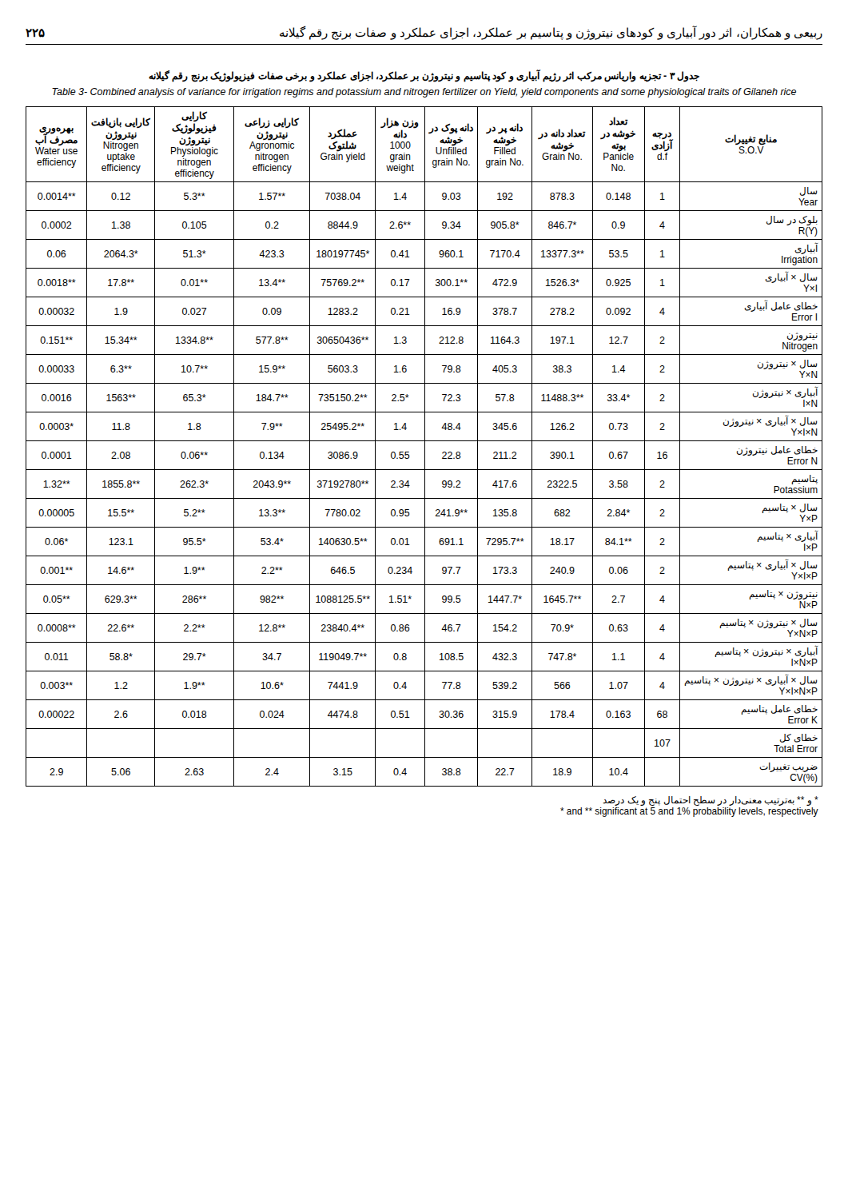ربیعی و همکاران، اثر دور آبیاری و کودهای نیتروژن و پتاسیم بر عملکرد، اجزای عملکرد و صفات برنج رقم گیلانه ۲۲۵
جدول ۳ - تجزیه واریانس مرکب اثر رژیم آبیاری و کود پتاسیم و نیتروژن بر عملکرد، اجزای عملکرد و برخی صفات فیزیولوژیک برنج رقم گیلانه Table 3- Combined analysis of variance for irrigation regims and potassium and nitrogen fertilizer on Yield, yield components and some physiological traits of Gilaneh rice
| منابع تغییرات S.O.V | درجه آزادی d.f | تعداد خوشه در بوته Panicle No. | تعداد دانه در خوشه Grain No. | دانه پر در خوشه Filled grain No. | دانه پوک در خوشه Unfilled grain No. | وزن هزار دانه 1000 grain weight | عملکرد شلتوک Grain yield | کارایی زراعی نیتروژن Agronomic nitrogen efficiency | کارایی فیزیولوژیک نیتروژن Physiologic nitrogen efficiency | کارایی بازیافت نیتروژن Nitrogen uptake efficiency | بهره‌وری مصرف آب Water use efficiency |
| --- | --- | --- | --- | --- | --- | --- | --- | --- | --- | --- | --- |
| سال Year | 1 | 0.148 | 878.3 | 192 | 9.03 | 1.4 | 7038.04 | 1.57** | 5.3** | 0.12 | 0.0014** |
| بلوک در سال R(Y) | 4 | 0.9 | 846.7* | 905.8* | 9.34 | 2.6** | 8844.9 | 0.2 | 0.105 | 1.38 | 0.0002 |
| آبیاری Irrigation | 1 | 53.5 | 13377.3** | 7170.4 | 960.1 | 0.41 | 180197745* | 423.3 | 51.3* | 2064.3* | 0.06 |
| سال × آبیاری Y×I | 1 | 0.925 | 1526.3* | 472.9 | 300.1** | 0.17 | 75769.2** | 13.4** | 0.01** | 17.8** | 0.0018** |
| خطای عامل آبیاری Error I | 4 | 0.092 | 278.2 | 378.7 | 16.9 | 0.21 | 1283.2 | 0.09 | 0.027 | 1.9 | 0.00032 |
| نیتروژن Nitrogen | 2 | 12.7 | 197.1 | 1164.3 | 212.8 | 1.3 | 30650436** | 577.8** | 1334.8** | 15.34** | 0.151** |
| سال × نیتروژن Y×N | 2 | 1.4 | 38.3 | 405.3 | 79.8 | 1.6 | 5603.3 | 15.9** | 10.7** | 6.3** | 0.00033 |
| آبیاری × نیتروژن I×N | 2 | 33.4* | 11488.3** | 57.8 | 72.3 | 2.5* | 735150.2** | 184.7** | 65.3* | 1563** | 0.0016 |
| سال × آبیاری × نیتروژن Y×I×N | 2 | 0.73 | 126.2 | 345.6 | 48.4 | 1.4 | 25495.2** | 7.9** | 1.8 | 11.8 | 0.0003* |
| خطای عامل نیتروژن Error N | 16 | 0.67 | 390.1 | 211.2 | 22.8 | 0.55 | 3086.9 | 0.134 | 0.06** | 2.08 | 0.0001 |
| پتاسیم Potassium | 2 | 3.58 | 2322.5 | 417.6 | 99.2 | 2.34 | 37192780** | 2043.9** | 262.3* | 1855.8** | 1.32** |
| سال × پتاسیم Y×P | 2 | 2.84* | 682 | 135.8 | 241.9** | 0.95 | 7780.02 | 13.3** | 5.2** | 15.5** | 0.00005 |
| آبیاری × پتاسیم I×P | 2 | 84.1** | 18.17 | 7295.7** | 691.1 | 0.01 | 140630.5** | 53.4* | 95.5* | 123.1 | 0.06* |
| سال × آبیاری × پتاسیم Y×I×P | 2 | 0.06 | 240.9 | 173.3 | 97.7 | 0.234 | 646.5 | 2.2** | 1.9** | 14.6** | 0.001** |
| نیتروژن × پتاسیم N×P | 4 | 2.7 | 1645.7** | 1447.7* | 99.5 | 1.51* | 1088125.5** | 982** | 286** | 629.3** | 0.05** |
| سال × نیتروژن × پتاسیم Y×N×P | 4 | 0.63 | 70.9* | 154.2 | 46.7 | 0.86 | 23840.4** | 12.8** | 2.2** | 22.6** | 0.0008** |
| آبیاری × نیتروژن × پتاسیم I×N×P | 4 | 1.1 | 747.8* | 432.3 | 108.5 | 0.8 | 119049.7** | 34.7 | 29.7* | 58.8* | 0.011 |
| سال × آبیاری × نیتروژن × پتاسیم Y×I×N×P | 4 | 1.07 | 566 | 539.2 | 77.8 | 0.4 | 7441.9 | 10.6* | 1.9** | 1.2 | 0.003** |
| خطای عامل پتاسیم Error K | 68 | 0.163 | 178.4 | 315.9 | 30.36 | 0.51 | 4474.8 | 0.024 | 0.018 | 2.6 | 0.00022 |
| خطای کل Total Error | 107 | | | | | | | | | | |
| ضریب تغییرات CV(%) | | 10.4 | 18.9 | 22.7 | 38.8 | 0.4 | 3.15 | 2.4 | 2.63 | 5.06 | 2.9 |
| * و ** به‌ترتیب معنی‌دار در سطح احتمال پنج و یک درصد * and ** significant at 5 and 1% probability levels, respectively |